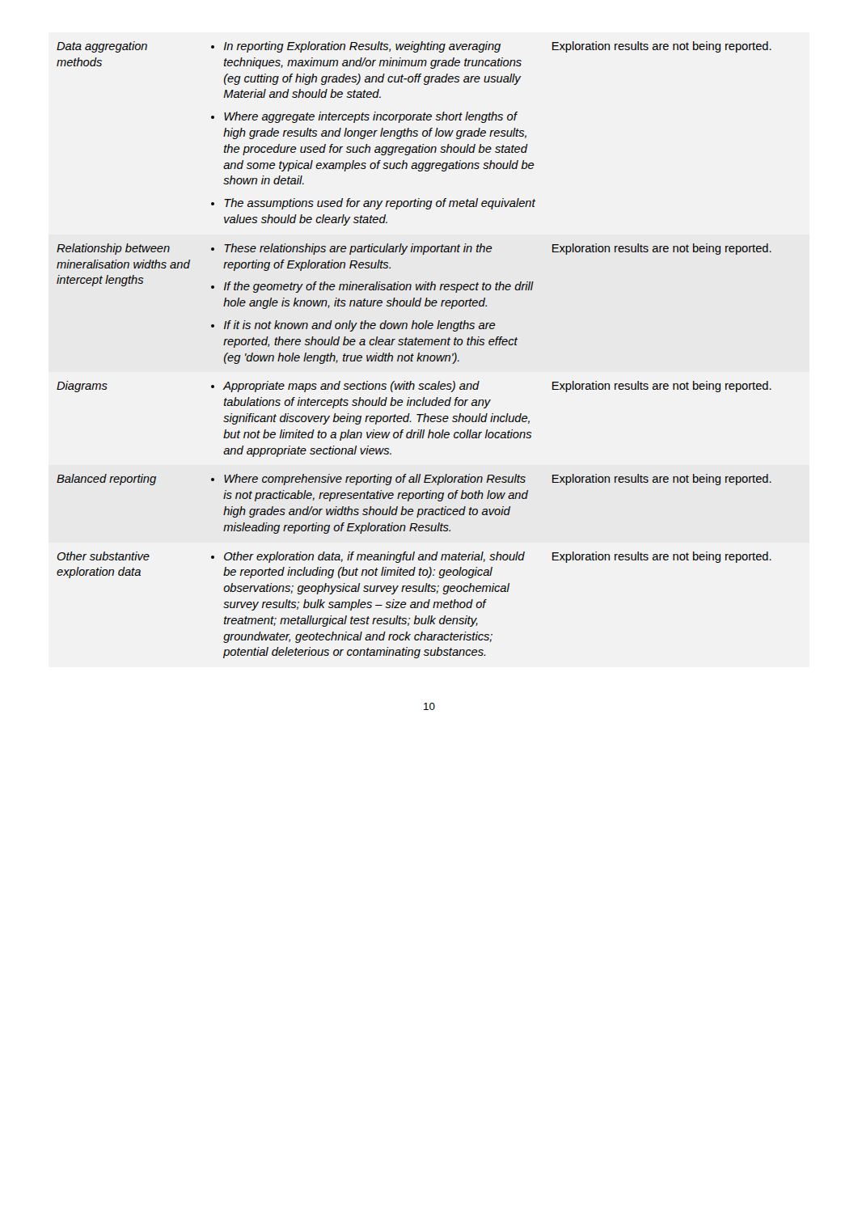| Data aggregation methods | In reporting Exploration Results, weighting averaging techniques, maximum and/or minimum grade truncations (eg cutting of high grades) and cut-off grades are usually Material and should be stated. Where aggregate intercepts incorporate short lengths of high grade results and longer lengths of low grade results, the procedure used for such aggregation should be stated and some typical examples of such aggregations should be shown in detail. The assumptions used for any reporting of metal equivalent values should be clearly stated. | Exploration results are not being reported. |
| Relationship between mineralisation widths and intercept lengths | These relationships are particularly important in the reporting of Exploration Results. If the geometry of the mineralisation with respect to the drill hole angle is known, its nature should be reported. If it is not known and only the down hole lengths are reported, there should be a clear statement to this effect (eg 'down hole length, true width not known'). | Exploration results are not being reported. |
| Diagrams | Appropriate maps and sections (with scales) and tabulations of intercepts should be included for any significant discovery being reported. These should include, but not be limited to a plan view of drill hole collar locations and appropriate sectional views. | Exploration results are not being reported. |
| Balanced reporting | Where comprehensive reporting of all Exploration Results is not practicable, representative reporting of both low and high grades and/or widths should be practiced to avoid misleading reporting of Exploration Results. | Exploration results are not being reported. |
| Other substantive exploration data | Other exploration data, if meaningful and material, should be reported including (but not limited to): geological observations; geophysical survey results; geochemical survey results; bulk samples – size and method of treatment; metallurgical test results; bulk density, groundwater, geotechnical and rock characteristics; potential deleterious or contaminating substances. | Exploration results are not being reported. |
10